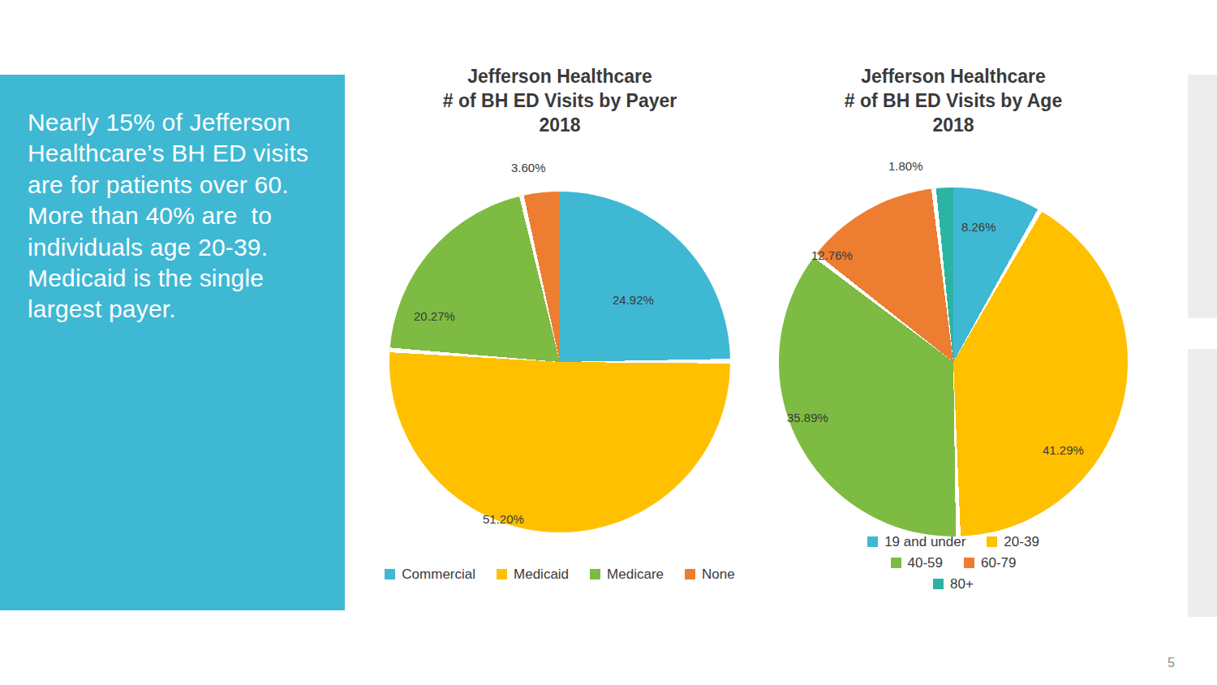Nearly 15% of Jefferson Healthcare’s BH ED visits are for patients over 60. More than 40% are to individuals age 20-39. Medicaid is the single largest payer.
Jefferson Healthcare
# of BH ED Visits by Payer 2018
3.60% 24.92% 20.27% 51.20%
Commercial Medicaid Medicare None
Jefferson Healthcare
# of BH ED Visits by Age 2018
1.80% 8.26% 12.76% 35.89% 41.29%
19 and under 20-39
40-59 60-79
80+
5